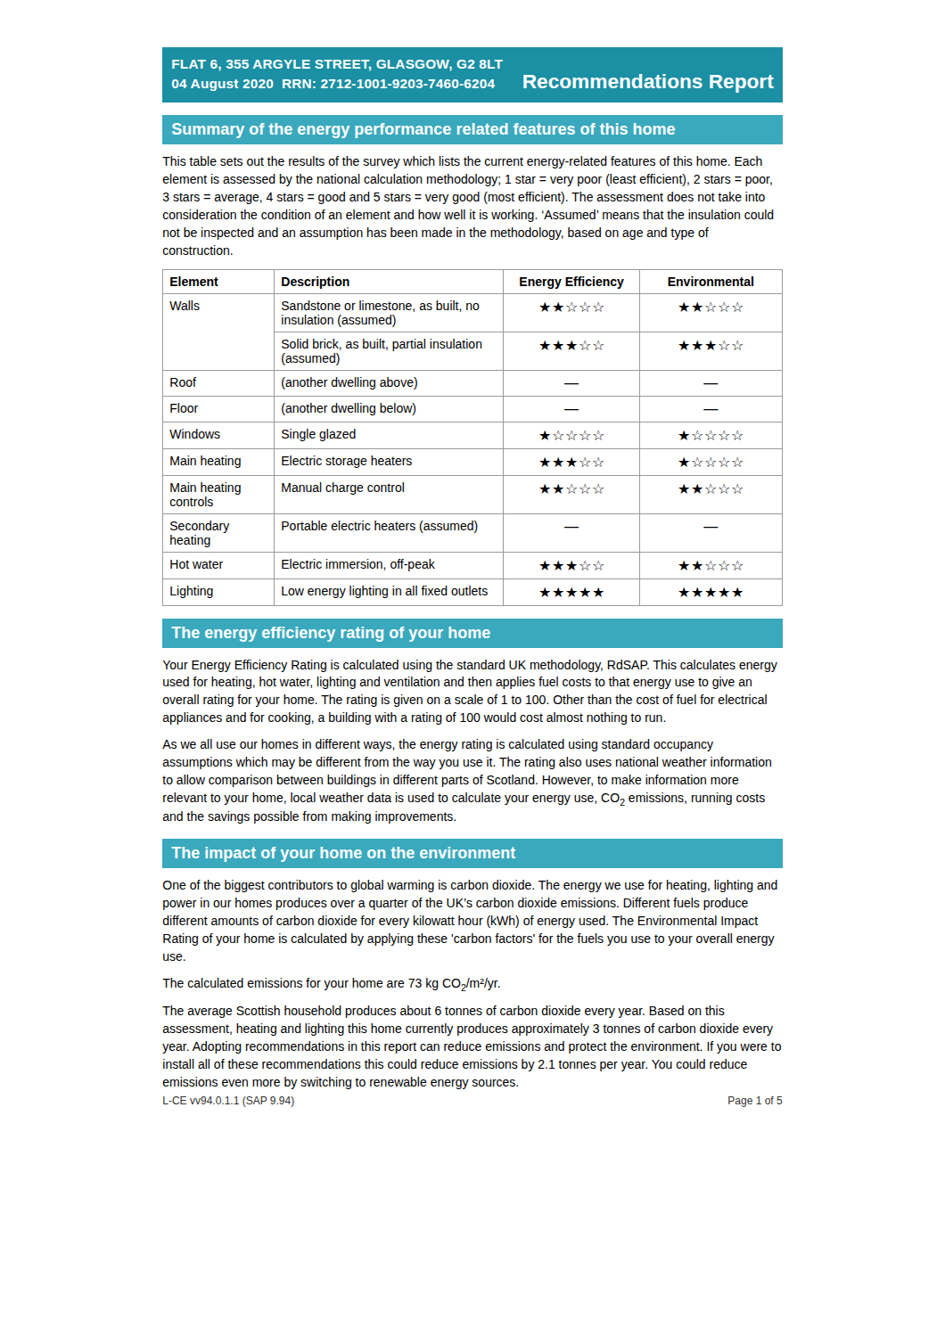FLAT 6, 355 ARGYLE STREET, GLASGOW, G2 8LT
04 August 2020 RRN: 2712-1001-9203-7460-6204
Recommendations Report
Summary of the energy performance related features of this home
This table sets out the results of the survey which lists the current energy-related features of this home. Each element is assessed by the national calculation methodology; 1 star = very poor (least efficient), 2 stars = poor, 3 stars = average, 4 stars = good and 5 stars = very good (most efficient). The assessment does not take into consideration the condition of an element and how well it is working. ‘Assumed’ means that the insulation could not be inspected and an assumption has been made in the methodology, based on age and type of construction.
| Element | Description | Energy Efficiency | Environmental |
| --- | --- | --- | --- |
| Walls | Sandstone or limestone, as built, no insulation (assumed) | ★★☆☆☆ | ★★☆☆☆ |
| Solid brick, as built, partial insulation (assumed) | ★★★☆☆ | ★★★☆☆ |
| Roof | (another dwelling above) | — | — |
| Floor | (another dwelling below) | — | — |
| Windows | Single glazed | ★☆☆☆☆ | ★☆☆☆☆ |
| Main heating | Electric storage heaters | ★★★☆☆ | ★☆☆☆☆ |
| Main heating controls | Manual charge control | ★★☆☆☆ | ★★☆☆☆ |
| Secondary heating | Portable electric heaters (assumed) | — | — |
| Hot water | Electric immersion, off-peak | ★★★☆☆ | ★★☆☆☆ |
| Lighting | Low energy lighting in all fixed outlets | ★★★★★ | ★★★★★ |
The energy efficiency rating of your home
Your Energy Efficiency Rating is calculated using the standard UK methodology, RdSAP. This calculates energy used for heating, hot water, lighting and ventilation and then applies fuel costs to that energy use to give an overall rating for your home. The rating is given on a scale of 1 to 100. Other than the cost of fuel for electrical appliances and for cooking, a building with a rating of 100 would cost almost nothing to run.
As we all use our homes in different ways, the energy rating is calculated using standard occupancy assumptions which may be different from the way you use it. The rating also uses national weather information to allow comparison between buildings in different parts of Scotland. However, to make information more relevant to your home, local weather data is used to calculate your energy use, CO2 emissions, running costs and the savings possible from making improvements.
The impact of your home on the environment
One of the biggest contributors to global warming is carbon dioxide. The energy we use for heating, lighting and power in our homes produces over a quarter of the UK’s carbon dioxide emissions. Different fuels produce different amounts of carbon dioxide for every kilowatt hour (kWh) of energy used. The Environmental Impact Rating of your home is calculated by applying these 'carbon factors' for the fuels you use to your overall energy use.
The calculated emissions for your home are 73 kg CO2/m²/yr.
The average Scottish household produces about 6 tonnes of carbon dioxide every year. Based on this assessment, heating and lighting this home currently produces approximately 3 tonnes of carbon dioxide every year. Adopting recommendations in this report can reduce emissions and protect the environment. If you were to install all of these recommendations this could reduce emissions by 2.1 tonnes per year. You could reduce emissions even more by switching to renewable energy sources.
L-CE vv94.0.1.1 (SAP 9.94)
Page 1 of 5